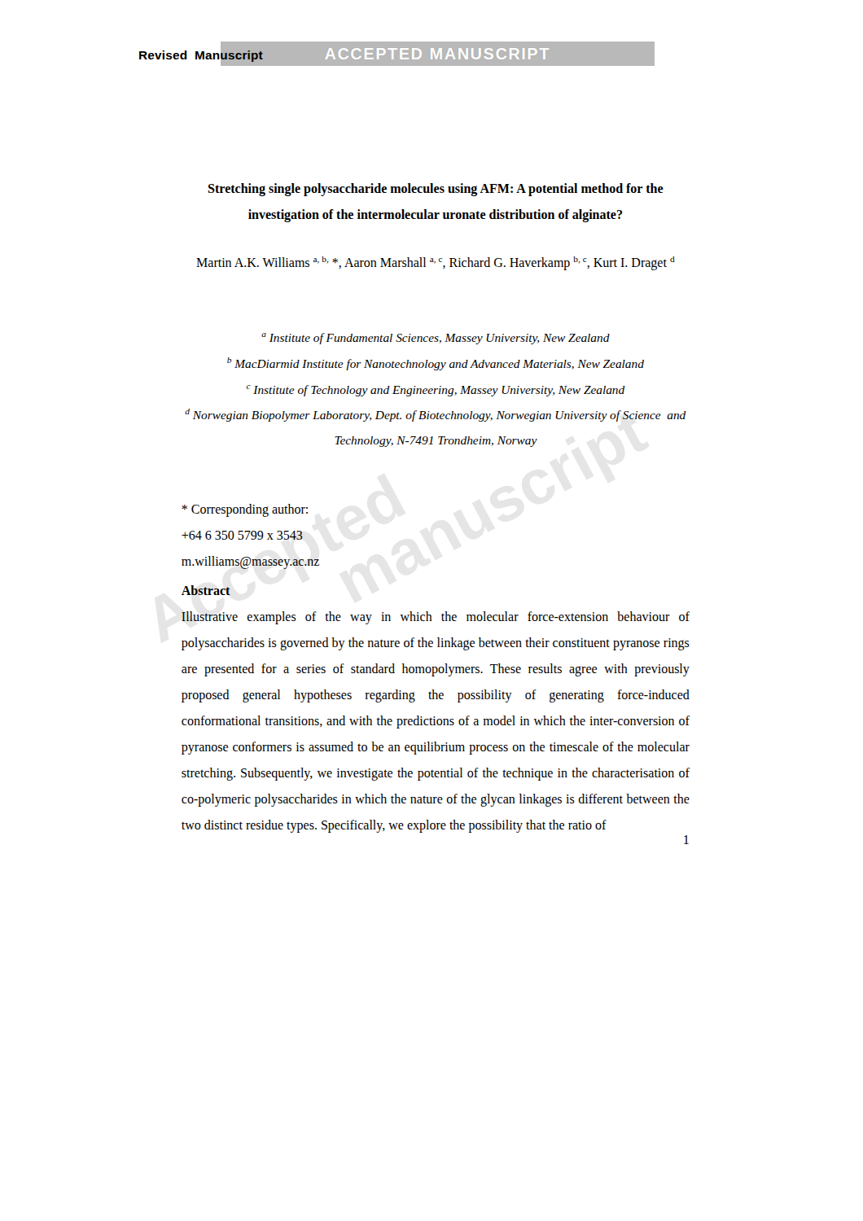Revised Manuscript
ACCEPTED MANUSCRIPT
Accepted manuscript
Stretching single polysaccharide molecules using AFM: A potential method for the investigation of the intermolecular uronate distribution of alginate?
Martin A.K. Williams a, b, *, Aaron Marshall a, c, Richard G. Haverkamp b, c, Kurt I. Draget d
a Institute of Fundamental Sciences, Massey University, New Zealand
b MacDiarmid Institute for Nanotechnology and Advanced Materials, New Zealand
c Institute of Technology and Engineering, Massey University, New Zealand
d Norwegian Biopolymer Laboratory, Dept. of Biotechnology, Norwegian University of Science and Technology, N-7491 Trondheim, Norway
* Corresponding author:
+64 6 350 5799 x 3543
m.williams@massey.ac.nz
Abstract
Illustrative examples of the way in which the molecular force-extension behaviour of polysaccharides is governed by the nature of the linkage between their constituent pyranose rings are presented for a series of standard homopolymers. These results agree with previously proposed general hypotheses regarding the possibility of generating force-induced conformational transitions, and with the predictions of a model in which the inter-conversion of pyranose conformers is assumed to be an equilibrium process on the timescale of the molecular stretching. Subsequently, we investigate the potential of the technique in the characterisation of co-polymeric polysaccharides in which the nature of the glycan linkages is different between the two distinct residue types. Specifically, we explore the possibility that the ratio of
1